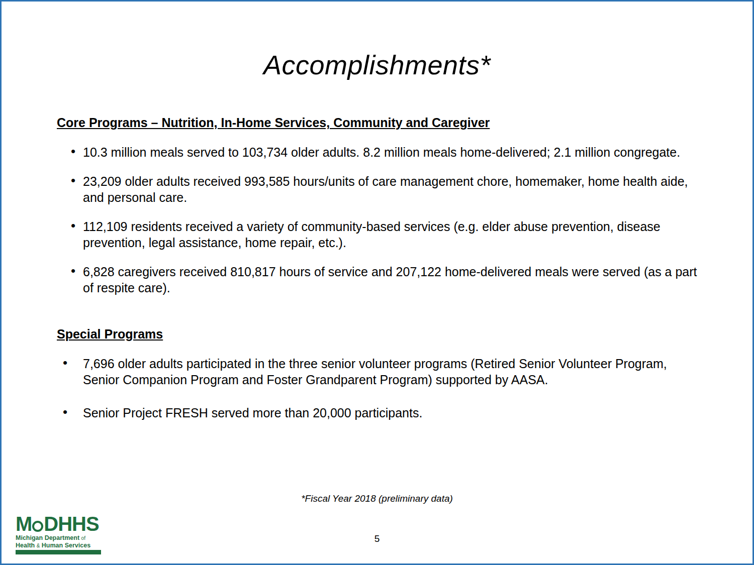Accomplishments*
Core Programs – Nutrition, In-Home Services, Community and Caregiver
10.3 million meals served to 103,734 older adults. 8.2 million meals home-delivered; 2.1 million congregate.
23,209 older adults received 993,585 hours/units of care management chore, homemaker, home health aide, and personal care.
112,109 residents received a variety of community-based services (e.g. elder abuse prevention, disease prevention, legal assistance, home repair, etc.).
6,828 caregivers received 810,817 hours of service and 207,122 home-delivered meals were served (as a part of respite care).
Special Programs
7,696 older adults participated in the three senior volunteer programs (Retired Senior Volunteer Program, Senior Companion Program and Foster Grandparent Program) supported by AASA.
Senior Project FRESH served more than 20,000 participants.
*Fiscal Year 2018 (preliminary data)
5
M DHHS
Michigan Department of
Health & Human Services